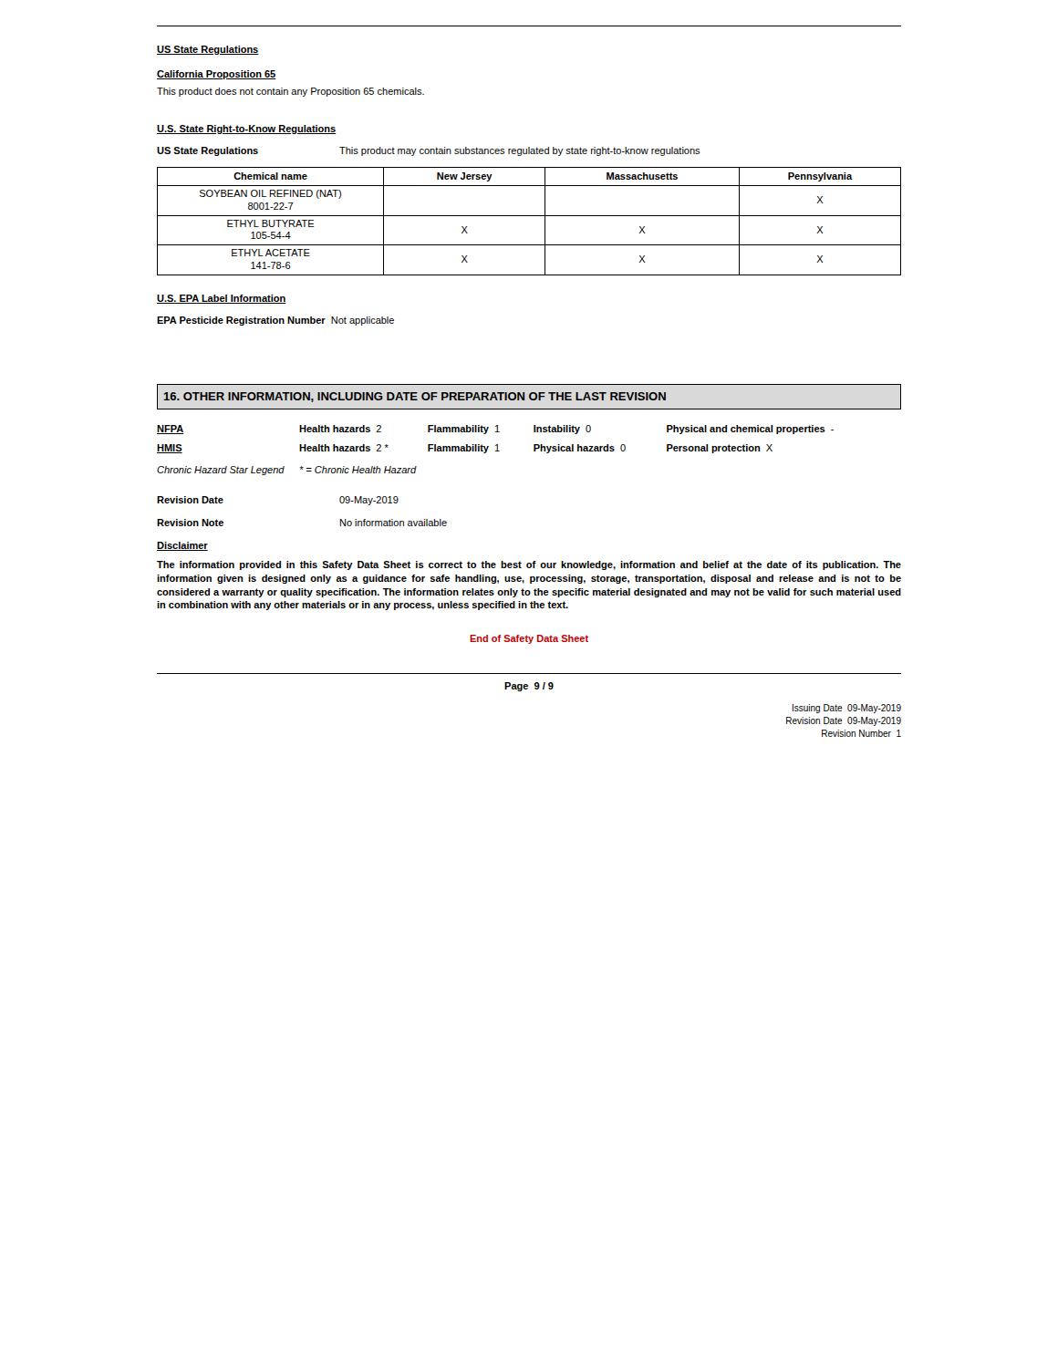US State Regulations
California Proposition 65
This product does not contain any Proposition 65 chemicals.
U.S. State Right-to-Know Regulations
US State Regulations
This product may contain substances regulated by state right-to-know regulations
| Chemical name | New Jersey | Massachusetts | Pennsylvania |
| --- | --- | --- | --- |
| SOYBEAN OIL REFINED (NAT) 8001-22-7 | | | X |
| ETHYL BUTYRATE 105-54-4 | X | X | X |
| ETHYL ACETATE 141-78-6 | X | X | X |
U.S. EPA Label Information
EPA Pesticide Registration Number Not applicable
16. OTHER INFORMATION, INCLUDING DATE OF PREPARATION OF THE LAST REVISION
| NFPA | Health hazards 2 | Flammability 1 | Instability 0 | Physical and chemical properties - |
| HMIS | Health hazards 2 * | Flammability 1 | Physical hazards 0 | Personal protection X |
| Chronic Hazard Star Legend | * = Chronic Health Hazard |
Revision Date
09-May-2019
Revision Note
No information available
Disclaimer
The information provided in this Safety Data Sheet is correct to the best of our knowledge, information and belief at the date of its publication. The information given is designed only as a guidance for safe handling, use, processing, storage, transportation, disposal and release and is not to be considered a warranty or quality specification. The information relates only to the specific material designated and may not be valid for such material used in combination with any other materials or in any process, unless specified in the text.
End of Safety Data Sheet
Page 9 / 9
Issuing Date 09-May-2019
Revision Date 09-May-2019
Revision Number 1